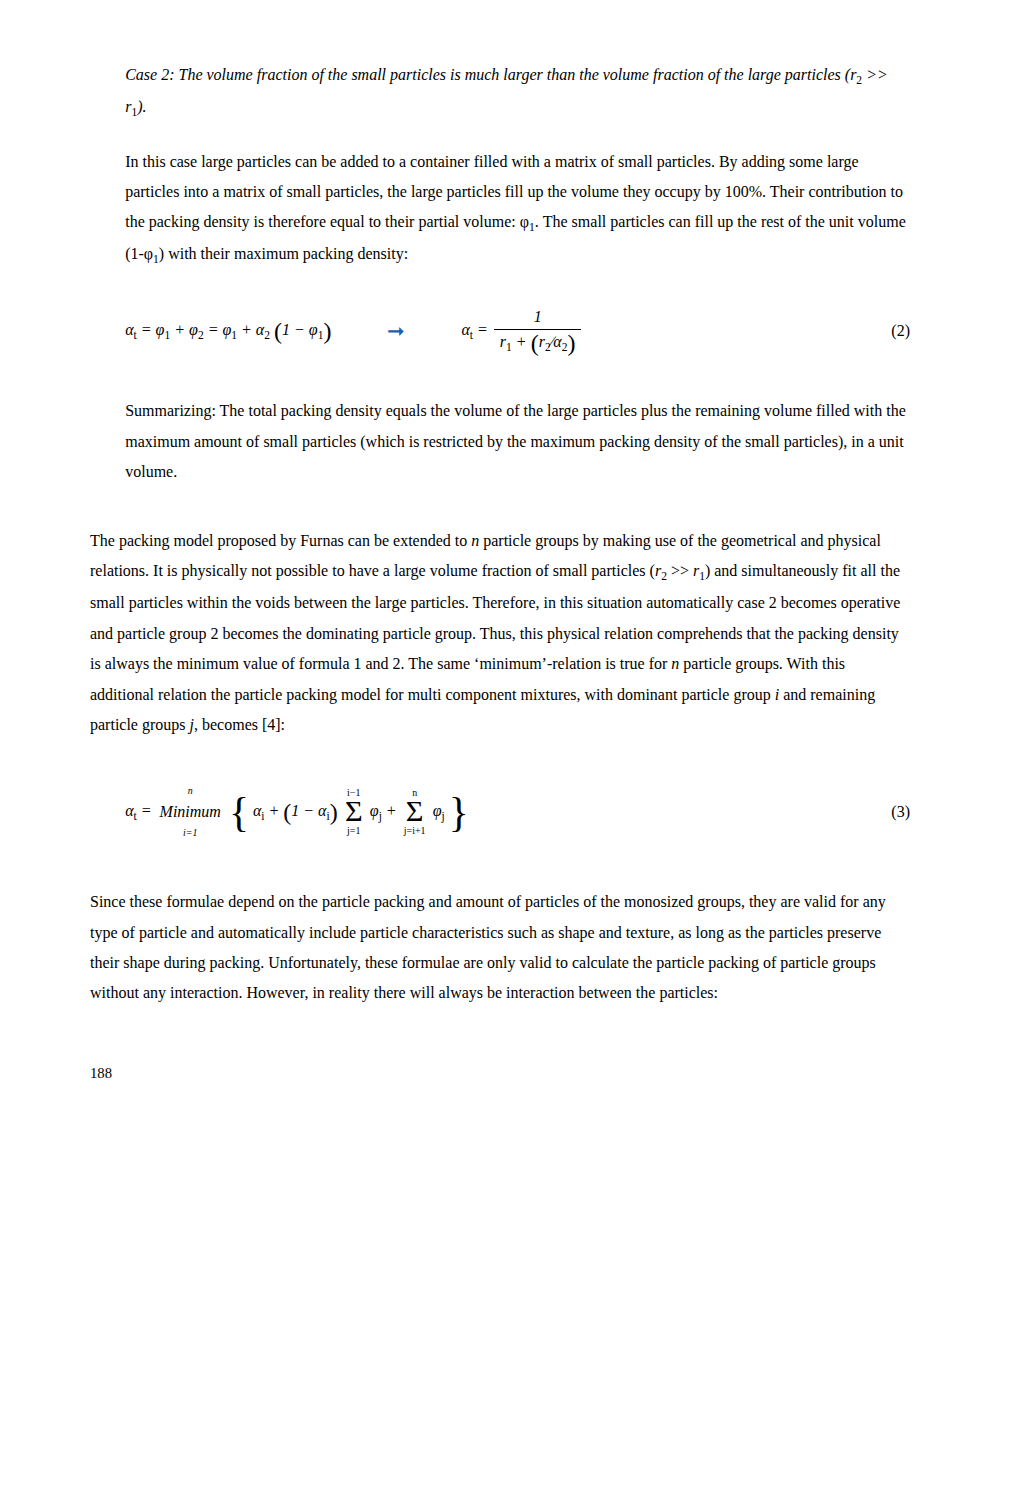Case 2: The volume fraction of the small particles is much larger than the volume fraction of the large particles (r2 >> r1).
In this case large particles can be added to a container filled with a matrix of small particles. By adding some large particles into a matrix of small particles, the large particles fill up the volume they occupy by 100%. Their contribution to the packing density is therefore equal to their partial volume: φ1. The small particles can fill up the rest of the unit volume (1-φ1) with their maximum packing density:
αt = φ1 + φ2 = φ1 + α2 (1 − φ1) ➞ αt = 1 r1 + (r2∕α2) (2)
Summarizing: The total packing density equals the volume of the large particles plus the remaining volume filled with the maximum amount of small particles (which is restricted by the maximum packing density of the small particles), in a unit volume.
The packing model proposed by Furnas can be extended to n particle groups by making use of the geometrical and physical relations. It is physically not possible to have a large volume fraction of small particles (r2 >> r1) and simultaneously fit all the small particles within the voids between the large particles. Therefore, in this situation automatically case 2 becomes operative and particle group 2 becomes the dominating particle group. Thus, this physical relation comprehends that the packing density is always the minimum value of formula 1 and 2. The same ‘minimum’-relation is true for n particle groups. With this additional relation the particle packing model for multi component mixtures, with dominant particle group i and remaining particle groups j, becomes [4]:
αt = nMinimum i=1 { αi + (1 − αi) i−1 Σj=1 φj + nΣj=i+1 φj } (3)
Since these formulae depend on the particle packing and amount of particles of the monosized groups, they are valid for any type of particle and automatically include particle characteristics such as shape and texture, as long as the particles preserve their shape during packing. Unfortunately, these formulae are only valid to calculate the particle packing of particle groups without any interaction. However, in reality there will always be interaction between the particles:
188